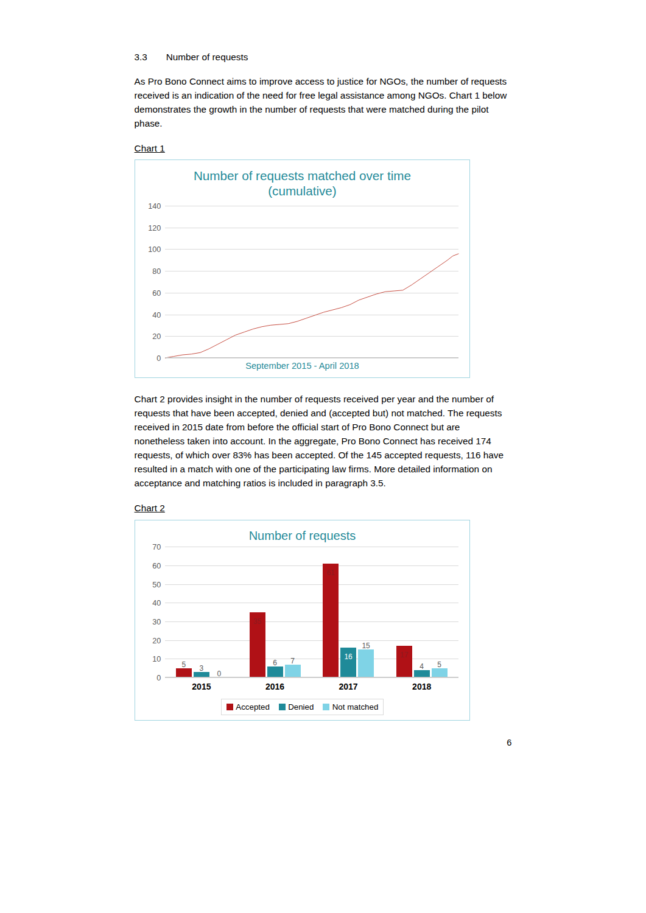3.3 Number of requests
As Pro Bono Connect aims to improve access to justice for NGOs, the number of requests received is an indication of the need for free legal assistance among NGOs. Chart 1 below demonstrates the growth in the number of requests that were matched during the pilot phase.
Chart 1
Number of requests matched over time
(cumulative)
140
120
100
80
60
40
20
0
September 2015 - April 2018
Chart 2 provides insight in the number of requests received per year and the number of requests that have been accepted, denied and (accepted but) not matched. The requests received in 2015 date from before the official start of Pro Bono Connect but are nonetheless taken into account. In the aggregate, Pro Bono Connect has received 174 requests, of which over 83% has been accepted. Of the 145 accepted requests, 116 have resulted in a match with one of the participating law firms. More detailed information on acceptance and matching ratios is included in paragraph 3.5.
Chart 2
Number of requests
70
60
50
40
30
20
10
0
5
3
0
35
6
7
61
16
15
17
4
5
2015 2016 2017 2018
Accepted
Denied
Not matched
6